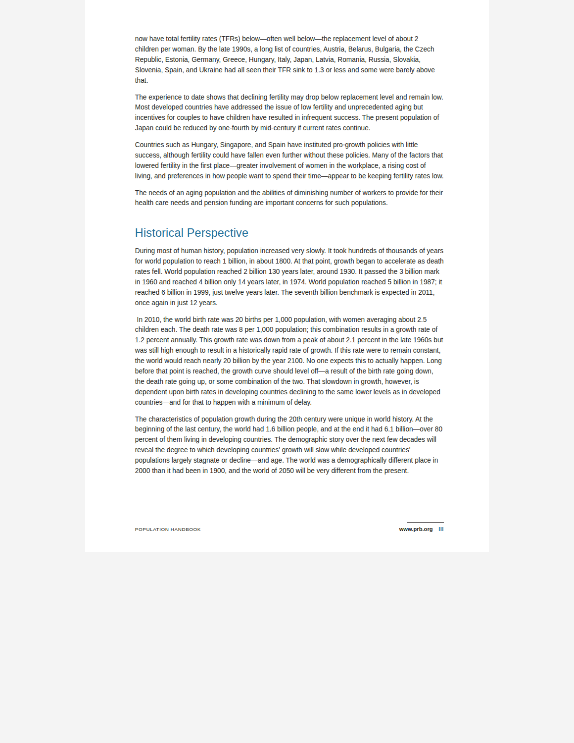now have total fertility rates (TFRs) below—often well below—the replacement level of about 2 children per woman. By the late 1990s, a long list of countries, Austria, Belarus, Bulgaria, the Czech Republic, Estonia, Germany, Greece, Hungary, Italy, Japan, Latvia, Romania, Russia, Slovakia, Slovenia, Spain, and Ukraine had all seen their TFR sink to 1.3 or less and some were barely above that.
The experience to date shows that declining fertility may drop below replacement level and remain low. Most developed countries have addressed the issue of low fertility and unprecedented aging but incentives for couples to have children have resulted in infrequent success. The present population of Japan could be reduced by one-fourth by mid-century if current rates continue.
Countries such as Hungary, Singapore, and Spain have instituted pro-growth policies with little success, although fertility could have fallen even further without these policies. Many of the factors that lowered fertility in the first place—greater involvement of women in the workplace, a rising cost of living, and preferences in how people want to spend their time—appear to be keeping fertility rates low.
The needs of an aging population and the abilities of diminishing number of workers to provide for their health care needs and pension funding are important concerns for such populations.
Historical Perspective
During most of human history, population increased very slowly. It took hundreds of thousands of years for world population to reach 1 billion, in about 1800. At that point, growth began to accelerate as death rates fell. World population reached 2 billion 130 years later, around 1930. It passed the 3 billion mark in 1960 and reached 4 billion only 14 years later, in 1974. World population reached 5 billion in 1987; it reached 6 billion in 1999, just twelve years later. The seventh billion benchmark is expected in 2011, once again in just 12 years.
In 2010, the world birth rate was 20 births per 1,000 population, with women averaging about 2.5 children each. The death rate was 8 per 1,000 population; this combination results in a growth rate of 1.2 percent annually. This growth rate was down from a peak of about 2.1 percent in the late 1960s but was still high enough to result in a historically rapid rate of growth. If this rate were to remain constant, the world would reach nearly 20 billion by the year 2100. No one expects this to actually happen. Long before that point is reached, the growth curve should level off—a result of the birth rate going down, the death rate going up, or some combination of the two. That slowdown in growth, however, is dependent upon birth rates in developing countries declining to the same lower levels as in developed countries—and for that to happen with a minimum of delay.
The characteristics of population growth during the 20th century were unique in world history. At the beginning of the last century, the world had 1.6 billion people, and at the end it had 6.1 billion—over 80 percent of them living in developing countries. The demographic story over the next few decades will reveal the degree to which developing countries' growth will slow while developed countries' populations largely stagnate or decline—and age. The world was a demographically different place in 2000 than it had been in 1900, and the world of 2050 will be very different from the present.
Population Handbook
www.prb.org III